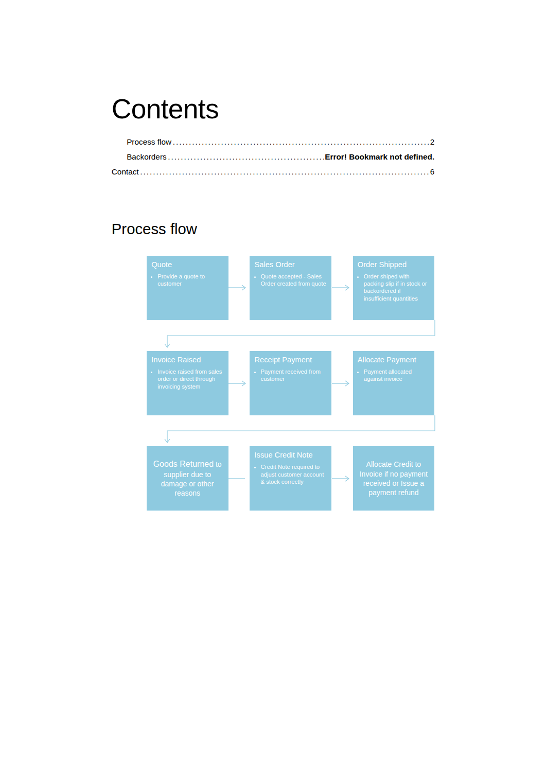Contents
Process flow ........................................................................................................................... 2
Backorders ........................................................................... Error! Bookmark not defined.
Contact ................................................................................................................................. 6
Process flow
Quote
Provide a quote to customer
Sales Order
Quote accepted - Sales Order created from quote
Order Shipped
Order shiped with packing slip if in stock or backordered if insufficient quantities
Invoice Raised
Invoice raised from sales order or direct through invoicing system
Receipt Payment
Payment received from customer
Allocate Payment
Payment allocated against invoice
Goods Returned to supplier due to damage or other reasons
Issue Credit Note
Credit Note required to adjust customer account & stock correctly
Allocate Credit to Invoice if no payment received or Issue a payment refund